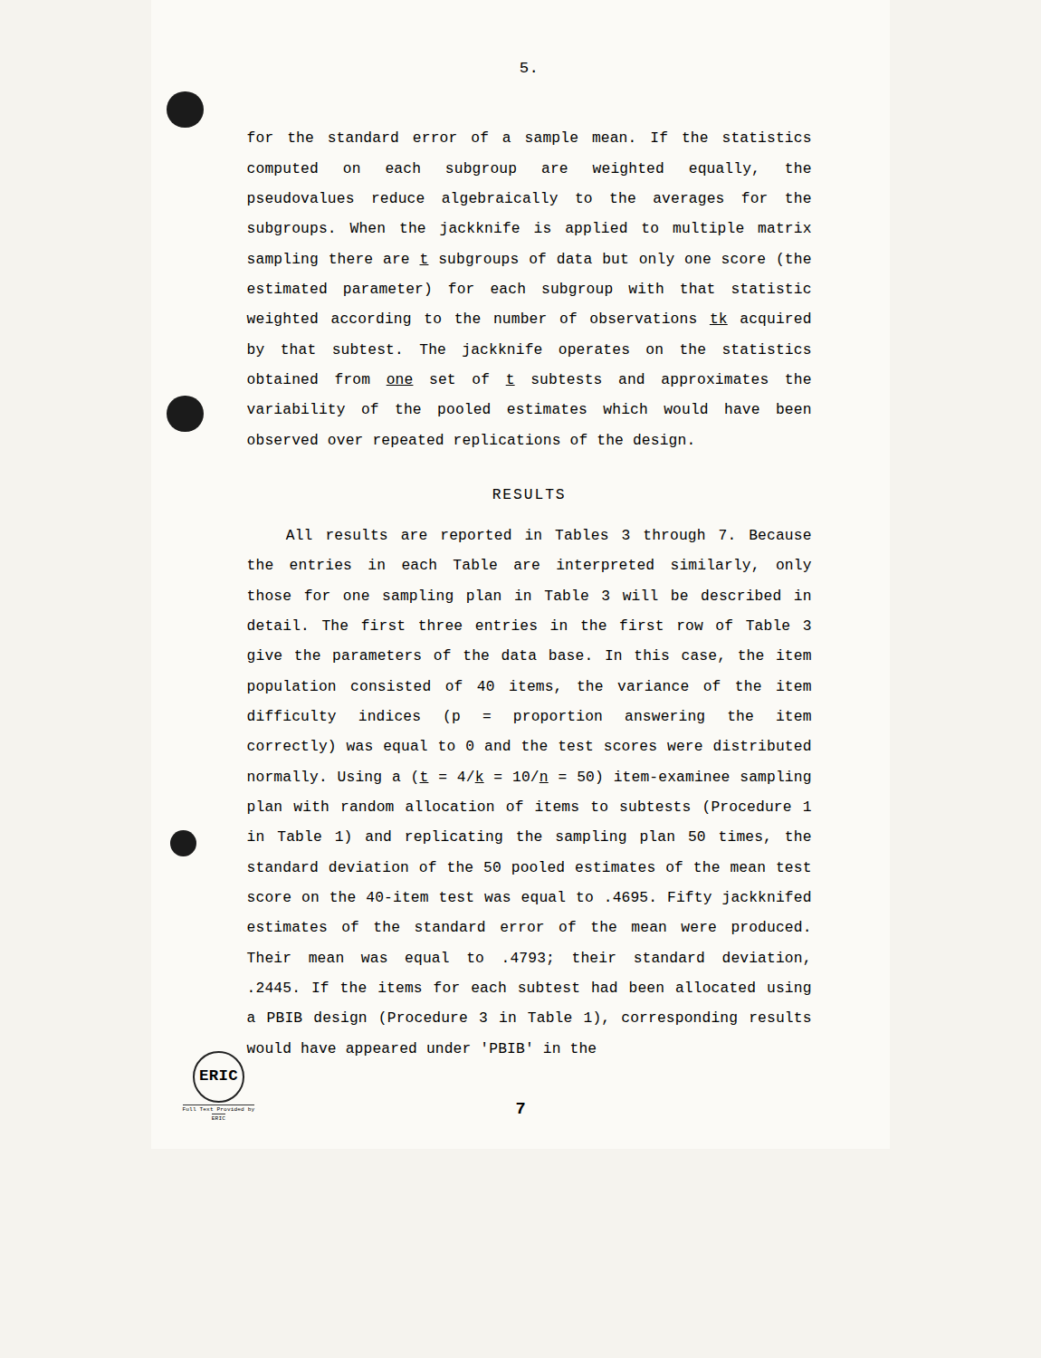5.
for the standard error of a sample mean. If the statistics computed on each subgroup are weighted equally, the pseudovalues reduce algebraically to the averages for the subgroups. When the jackknife is applied to multiple matrix sampling there are t subgroups of data but only one score (the estimated parameter) for each subgroup with that statistic weighted according to the number of observations tk acquired by that subtest. The jackknife operates on the statistics obtained from one set of t subtests and approximates the variability of the pooled estimates which would have been observed over repeated replications of the design.
RESULTS
All results are reported in Tables 3 through 7. Because the entries in each Table are interpreted similarly, only those for one sampling plan in Table 3 will be described in detail. The first three entries in the first row of Table 3 give the parameters of the data base. In this case, the item population consisted of 40 items, the variance of the item difficulty indices (p = proportion answering the item correctly) was equal to 0 and the test scores were distributed normally. Using a (t = 4/k = 10/n = 50) item-examinee sampling plan with random allocation of items to subtests (Procedure 1 in Table 1) and replicating the sampling plan 50 times, the standard deviation of the 50 pooled estimates of the mean test score on the 40-item test was equal to .4695. Fifty jackknifed estimates of the standard error of the mean were produced. Their mean was equal to .4793; their standard deviation, .2445. If the items for each subtest had been allocated using a PBIB design (Procedure 3 in Table 1), corresponding results would have appeared under 'PBIB' in the
7
ERIC Full Text Provided by ERIC